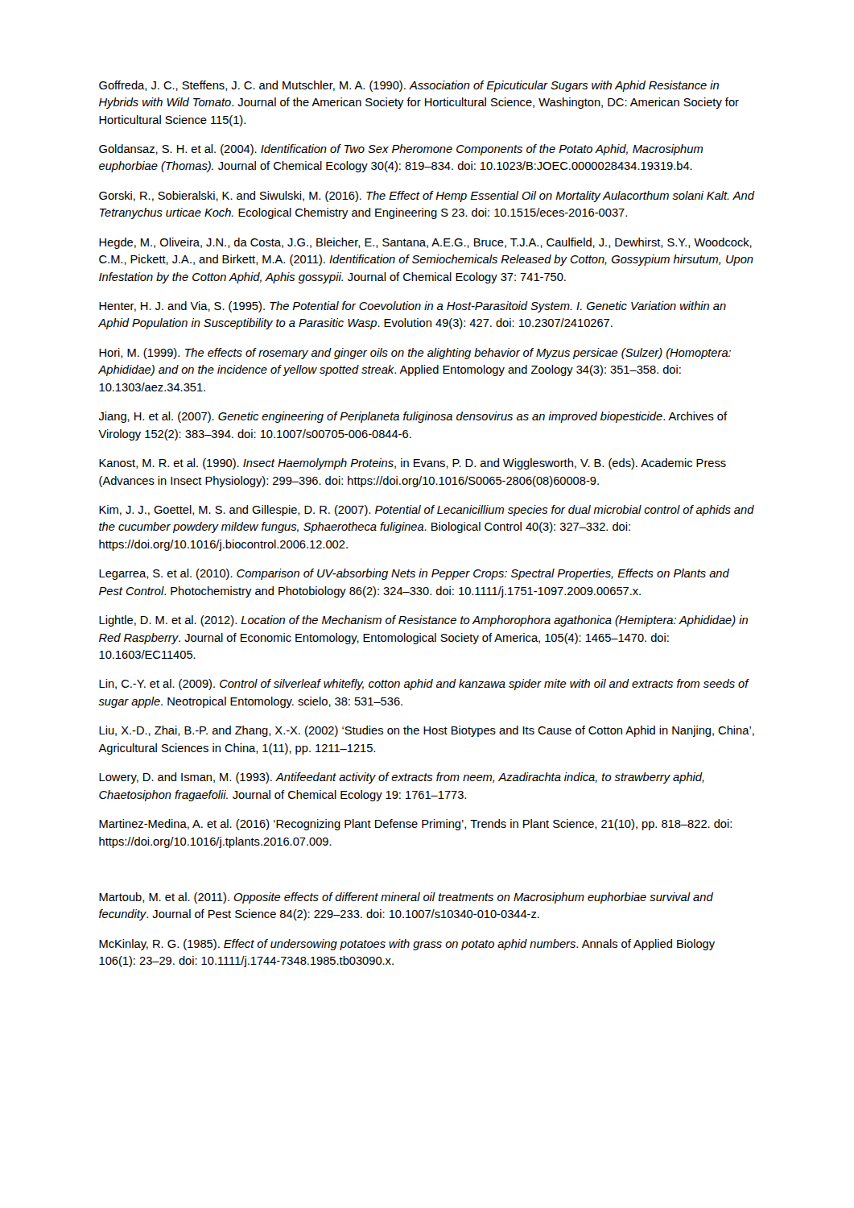Goffreda, J. C., Steffens, J. C. and Mutschler, M. A. (1990). Association of Epicuticular Sugars with Aphid Resistance in Hybrids with Wild Tomato. Journal of the American Society for Horticultural Science, Washington, DC: American Society for Horticultural Science 115(1).
Goldansaz, S. H. et al. (2004). Identification of Two Sex Pheromone Components of the Potato Aphid, Macrosiphum euphorbiae (Thomas). Journal of Chemical Ecology 30(4): 819–834. doi: 10.1023/B:JOEC.0000028434.19319.b4.
Gorski, R., Sobieralski, K. and Siwulski, M. (2016). The Effect of Hemp Essential Oil on Mortality Aulacorthum solani Kalt. And Tetranychus urticae Koch. Ecological Chemistry and Engineering S 23. doi: 10.1515/eces-2016-0037.
Hegde, M., Oliveira, J.N., da Costa, J.G., Bleicher, E., Santana, A.E.G., Bruce, T.J.A., Caulfield, J., Dewhirst, S.Y., Woodcock, C.M., Pickett, J.A., and Birkett, M.A. (2011). Identification of Semiochemicals Released by Cotton, Gossypium hirsutum, Upon Infestation by the Cotton Aphid, Aphis gossypii. Journal of Chemical Ecology 37: 741-750.
Henter, H. J. and Via, S. (1995). The Potential for Coevolution in a Host-Parasitoid System. I. Genetic Variation within an Aphid Population in Susceptibility to a Parasitic Wasp. Evolution 49(3): 427. doi: 10.2307/2410267.
Hori, M. (1999). The effects of rosemary and ginger oils on the alighting behavior of Myzus persicae (Sulzer) (Homoptera: Aphididae) and on the incidence of yellow spotted streak. Applied Entomology and Zoology 34(3): 351–358. doi: 10.1303/aez.34.351.
Jiang, H. et al. (2007). Genetic engineering of Periplaneta fuliginosa densovirus as an improved biopesticide. Archives of Virology 152(2): 383–394. doi: 10.1007/s00705-006-0844-6.
Kanost, M. R. et al. (1990). Insect Haemolymph Proteins, in Evans, P. D. and Wigglesworth, V. B. (eds). Academic Press (Advances in Insect Physiology): 299–396. doi: https://doi.org/10.1016/S0065-2806(08)60008-9.
Kim, J. J., Goettel, M. S. and Gillespie, D. R. (2007). Potential of Lecanicillium species for dual microbial control of aphids and the cucumber powdery mildew fungus, Sphaerotheca fuliginea. Biological Control 40(3): 327–332. doi: https://doi.org/10.1016/j.biocontrol.2006.12.002.
Legarrea, S. et al. (2010). Comparison of UV-absorbing Nets in Pepper Crops: Spectral Properties, Effects on Plants and Pest Control. Photochemistry and Photobiology 86(2): 324–330. doi: 10.1111/j.1751-1097.2009.00657.x.
Lightle, D. M. et al. (2012). Location of the Mechanism of Resistance to Amphorophora agathonica (Hemiptera: Aphididae) in Red Raspberry. Journal of Economic Entomology, Entomological Society of America, 105(4): 1465–1470. doi: 10.1603/EC11405.
Lin, C.-Y. et al. (2009). Control of silverleaf whitefly, cotton aphid and kanzawa spider mite with oil and extracts from seeds of sugar apple. Neotropical Entomology. scielo, 38: 531–536.
Liu, X.-D., Zhai, B.-P. and Zhang, X.-X. (2002) ‘Studies on the Host Biotypes and Its Cause of Cotton Aphid in Nanjing, China’, Agricultural Sciences in China, 1(11), pp. 1211–1215.
Lowery, D. and Isman, M. (1993). Antifeedant activity of extracts from neem, Azadirachta indica, to strawberry aphid, Chaetosiphon fragaefolii. Journal of Chemical Ecology 19: 1761–1773.
Martinez-Medina, A. et al. (2016) ‘Recognizing Plant Defense Priming’, Trends in Plant Science, 21(10), pp. 818–822. doi: https://doi.org/10.1016/j.tplants.2016.07.009.
Martoub, M. et al. (2011). Opposite effects of different mineral oil treatments on Macrosiphum euphorbiae survival and fecundity. Journal of Pest Science 84(2): 229–233. doi: 10.1007/s10340-010-0344-z.
McKinlay, R. G. (1985). Effect of undersowing potatoes with grass on potato aphid numbers. Annals of Applied Biology 106(1): 23–29. doi: 10.1111/j.1744-7348.1985.tb03090.x.